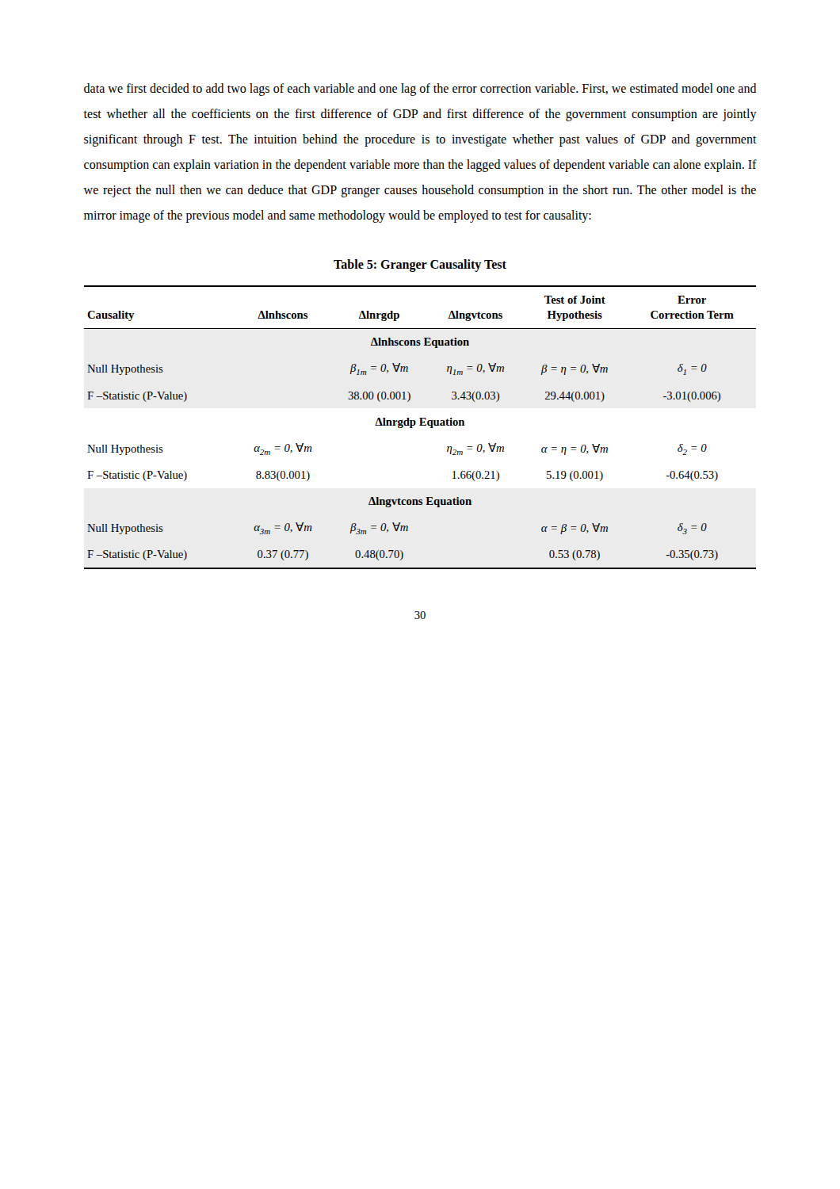data we first decided to add two lags of each variable and one lag of the error correction variable. First, we estimated model one and test whether all the coefficients on the first difference of GDP and first difference of the government consumption are jointly significant through F test. The intuition behind the procedure is to investigate whether past values of GDP and government consumption can explain variation in the dependent variable more than the lagged values of dependent variable can alone explain. If we reject the null then we can deduce that GDP granger causes household consumption in the short run. The other model is the mirror image of the previous model and same methodology would be employed to test for causality:
Table 5: Granger Causality Test
| Causality | Δ lnhscons | Δ lnrgdp | Δ lngvtcons | Test of Joint Hypothesis | Error Correction Term |
| --- | --- | --- | --- | --- | --- |
| Δ lnhscons Equation |
| Null Hypothesis | | β 1m = 0, ∀ m | η 1m = 0, ∀ m | β = η = 0, ∀ m | δ 1 = 0 |
| F –Statistic (P-Value) | | 38.00 (0.001) | 3.43(0.03) | 29.44(0.001) | -3.01(0.006) |
| Δ lnrgdp Equation |
| Null Hypothesis | α 2m = 0, ∀ m | | η 2m = 0, ∀ m | α = η = 0, ∀ m | δ 2 = 0 |
| F –Statistic (P-Value) | 8.83(0.001) | | 1.66(0.21) | 5.19 (0.001) | -0.64(0.53) |
| Δ lngvtcons Equation |
| Null Hypothesis | α 3m = 0, ∀ m | β 3m = 0, ∀ m | | α = β = 0, ∀ m | δ 3 = 0 |
| F –Statistic (P-Value) | 0.37 (0.77) | 0.48(0.70) | | 0.53 (0.78) | -0.35(0.73) |
30